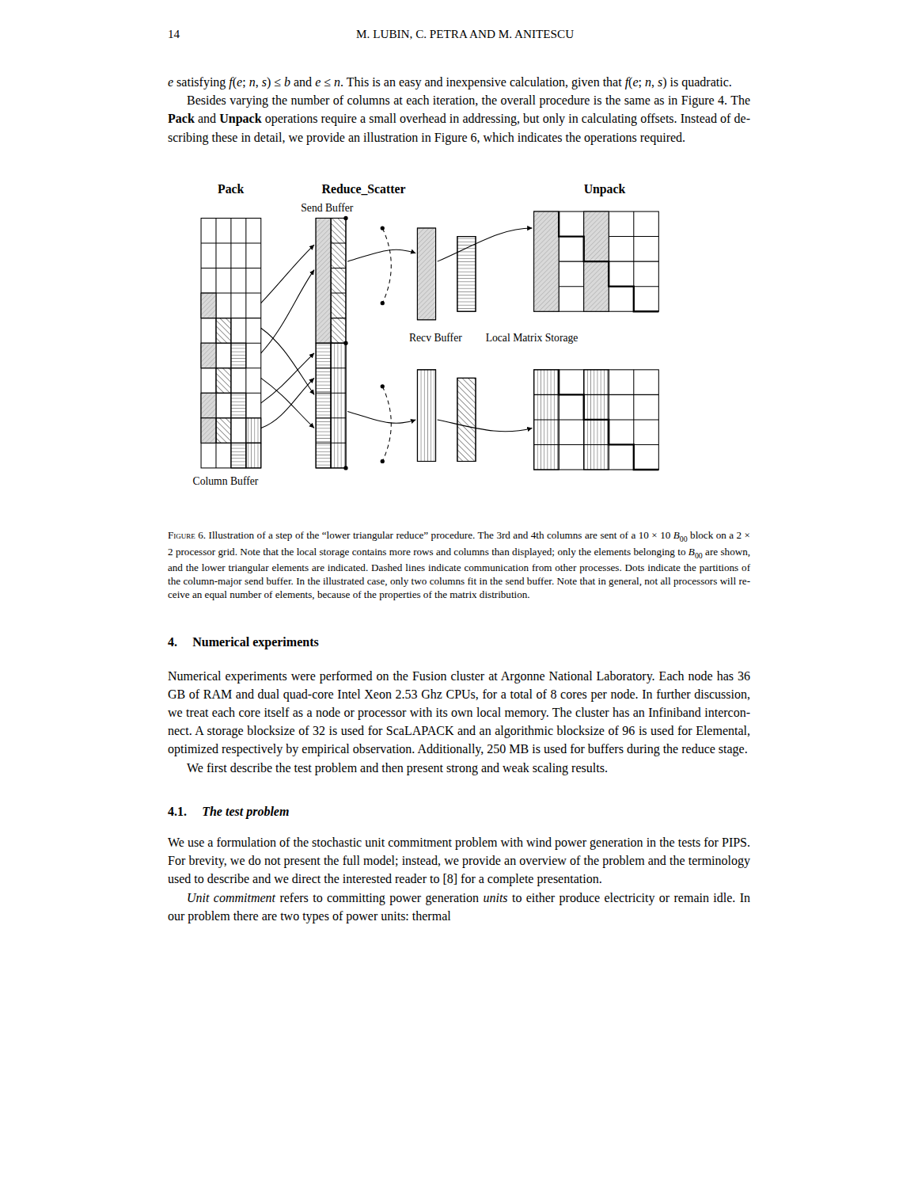14 M. LUBIN, C. PETRA AND M. ANITESCU
e satisfying f(e; n, s) ≤ b and e ≤ n. This is an easy and inexpensive calculation, given that f(e; n, s) is quadratic.
Besides varying the number of columns at each iteration, the overall procedure is the same as in Figure 4. The Pack and Unpack operations require a small overhead in addressing, but only in calculating offsets. Instead of describing these in detail, we provide an illustration in Figure 6, which indicates the operations required.
Pack Reduce_Scatter Unpack Send Buffer Column Buffer Recv Buffer Local Matrix Storage
Figure 6. Illustration of a step of the “lower triangular reduce” procedure. The 3rd and 4th columns are sent of a 10 × 10 B00 block on a 2 × 2 processor grid. Note that the local storage contains more rows and columns than displayed; only the elements belonging to B00 are shown, and the lower triangular elements are indicated. Dashed lines indicate communication from other processes. Dots indicate the partitions of the column-major send buffer. In the illustrated case, only two columns fit in the send buffer. Note that in general, not all processors will receive an equal number of elements, because of the properties of the matrix distribution.
4. Numerical experiments
Numerical experiments were performed on the Fusion cluster at Argonne National Laboratory. Each node has 36 GB of RAM and dual quad-core Intel Xeon 2.53 Ghz CPUs, for a total of 8 cores per node. In further discussion, we treat each core itself as a node or processor with its own local memory. The cluster has an Infiniband interconnect. A storage blocksize of 32 is used for ScaLAPACK and an algorithmic blocksize of 96 is used for Elemental, optimized respectively by empirical observation. Additionally, 250 MB is used for buffers during the reduce stage.
We first describe the test problem and then present strong and weak scaling results.
4.1. The test problem
We use a formulation of the stochastic unit commitment problem with wind power generation in the tests for PIPS. For brevity, we do not present the full model; instead, we provide an overview of the problem and the terminology used to describe and we direct the interested reader to [8] for a complete presentation.
Unit commitment refers to committing power generation units to either produce electricity or remain idle. In our problem there are two types of power units: thermal